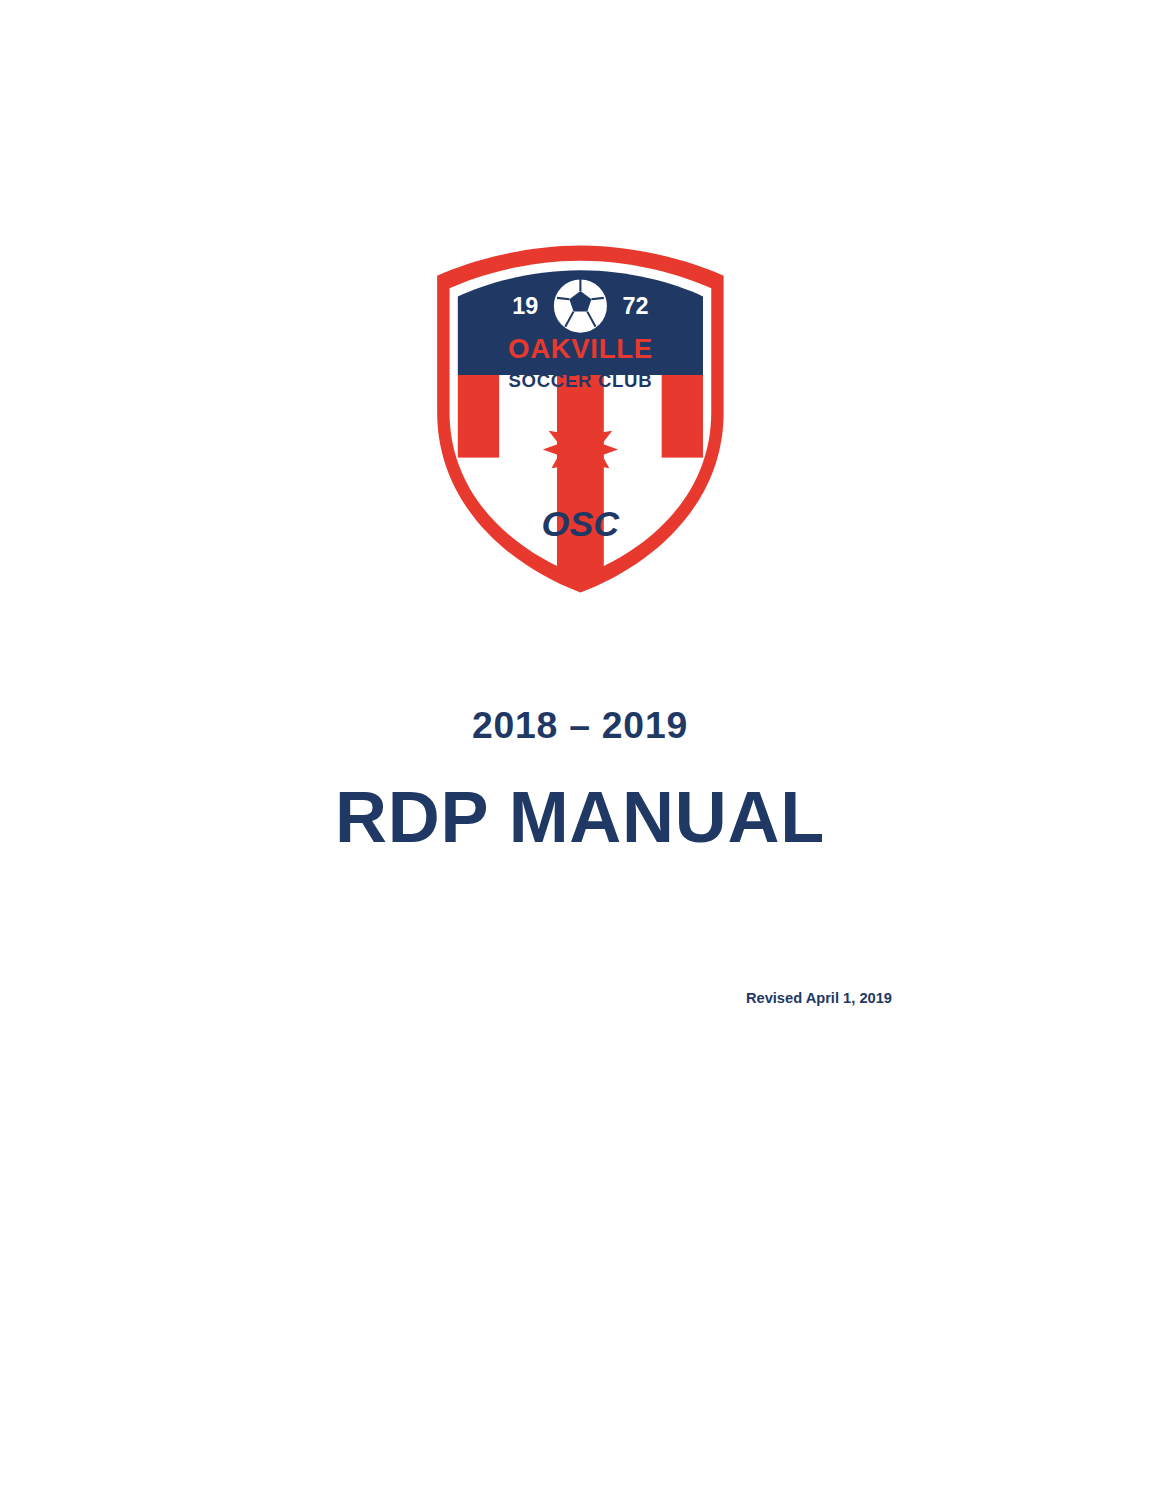Oakville Soccer Club crest Shield-shaped crest with the year 1972, a soccer ball, the words Oakville Soccer Club, a red maple leaf, and the letters OSC. 19 72 OAKVILLE SOCCER CLUB OSC
2018 – 2019
RDP MANUAL
Revised April 1, 2019